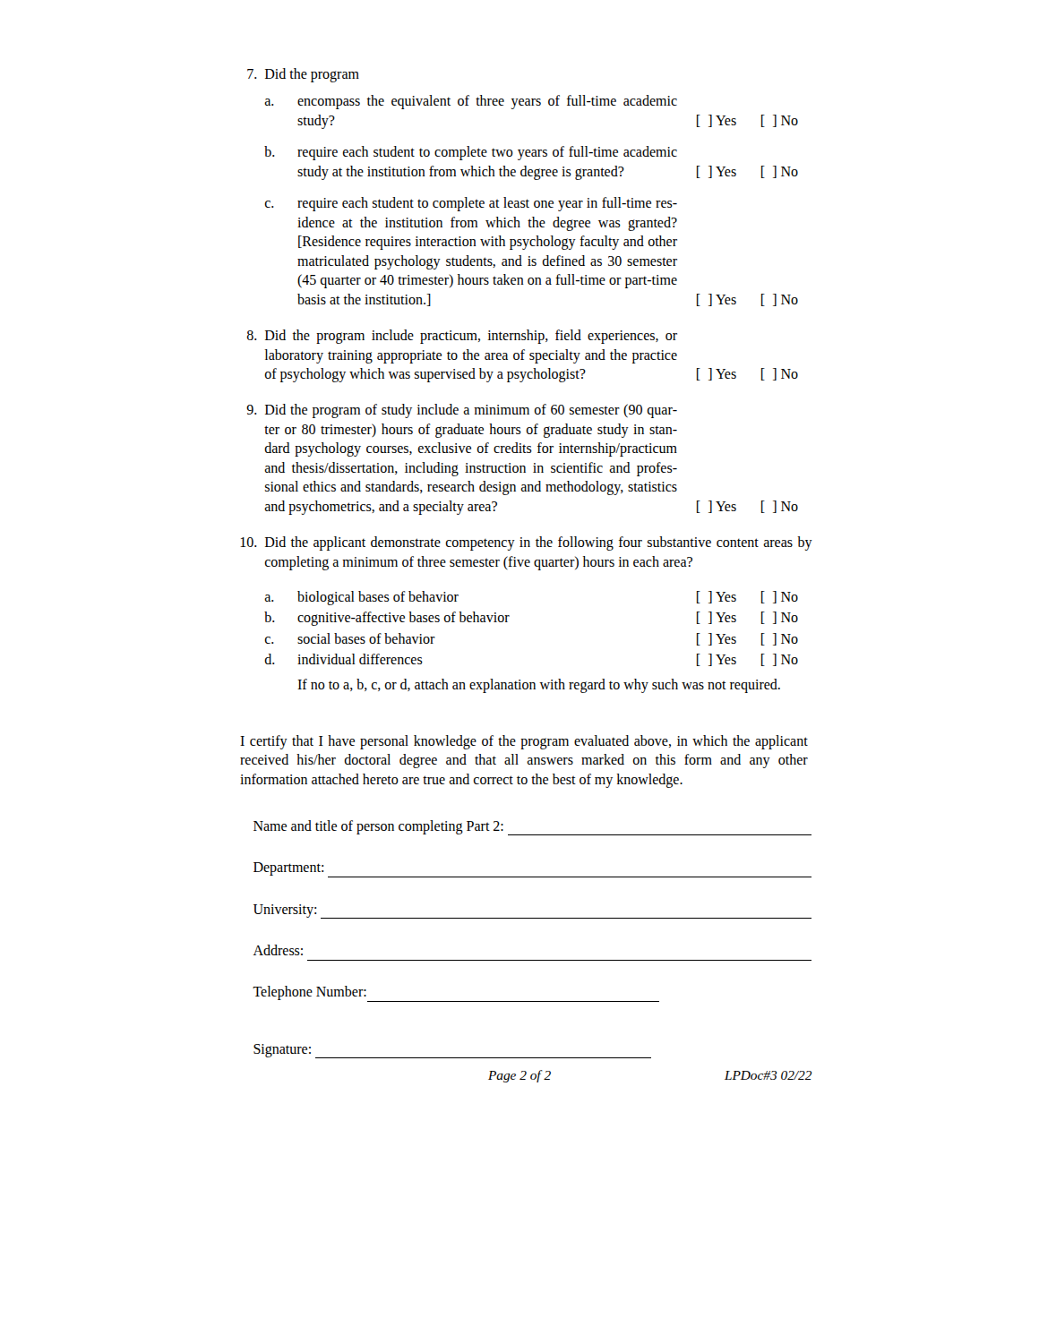7.
Did the program
a.
encompass the equivalent of three years of full-time academic study?
[ ] Yes[ ] No
b.
require each student to complete two years of full-time academic study at the institution from which the degree is granted?
[ ] Yes[ ] No
c.
require each student to complete at least one year in full-time residence at the institution from which the degree was granted? [Residence requires interaction with psychology faculty and other matriculated psychology students, and is defined as 30 semester (45 quarter or 40 trimester) hours taken on a full-time or part-time basis at the institution.]
[ ] Yes[ ] No
8.
Did the program include practicum, internship, field experiences, or laboratory training appropriate to the area of specialty and the practice of psychology which was supervised by a psychologist?
[ ] Yes[ ] No
9.
Did the program of study include a minimum of 60 semester (90 quarter or 80 trimester) hours of graduate hours of graduate study in standard psychology courses, exclusive of credits for internship/practicum and thesis/dissertation, including instruction in scientific and professional ethics and standards, research design and methodology, statistics and psychometrics, and a specialty area?
[ ] Yes[ ] No
10.
Did the applicant demonstrate competency in the following four substantive content areas by completing a minimum of three semester (five quarter) hours in each area?
a.
biological bases of behavior
[ ] Yes[ ] No
b.
cognitive-affective bases of behavior
[ ] Yes[ ] No
c.
social bases of behavior
[ ] Yes[ ] No
d.
individual differences
[ ] Yes[ ] No
If no to a, b, c, or d, attach an explanation with regard to why such was not required.
I certify that I have personal knowledge of the program evaluated above, in which the applicant received his/her doctoral degree and that all answers marked on this form and any other information attached hereto are true and correct to the best of my knowledge.
Name and title of person completing Part 2:
Department:
University:
Address:
Telephone Number:
Signature:
Page 2 of 2
LPDoc#3 02/22